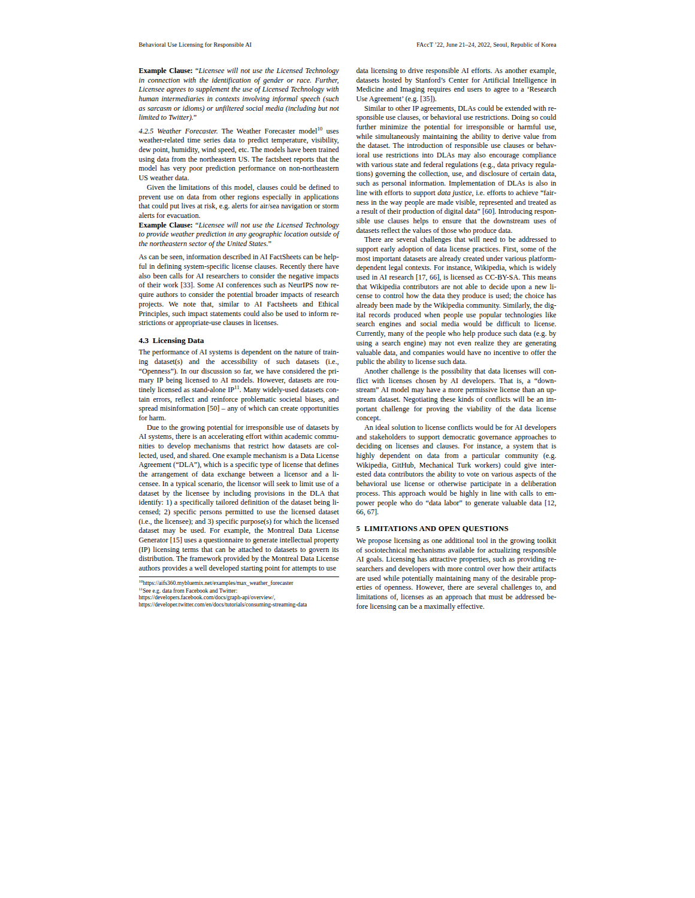Behavioral Use Licensing for Responsible AI
FAccT ’22, June 21–24, 2022, Seoul, Republic of Korea
Example Clause: “Licensee will not use the Licensed Technology in connection with the identification of gender or race. Further, Licensee agrees to supplement the use of Licensed Technology with human intermediaries in contexts involving informal speech (such as sarcasm or idioms) or unfiltered social media (including but not limited to Twitter).”
4.2.5 Weather Forecaster. The Weather Forecaster model10 uses weather-related time series data to predict temperature, visibility, dew point, humidity, wind speed, etc. The models have been trained using data from the northeastern US. The factsheet reports that the model has very poor prediction performance on non-northeastern US weather data.
Given the limitations of this model, clauses could be defined to prevent use on data from other regions especially in applications that could put lives at risk, e.g. alerts for air/sea navigation or storm alerts for evacuation.
Example Clause: “Licensee will not use the Licensed Technology to provide weather prediction in any geographic location outside of the northeastern sector of the United States.”
As can be seen, information described in AI FactSheets can be helpful in defining system-specific license clauses. Recently there have also been calls for AI researchers to consider the negative impacts of their work [33]. Some AI conferences such as NeurIPS now require authors to consider the potential broader impacts of research projects. We note that, similar to AI Factsheets and Ethical Principles, such impact statements could also be used to inform restrictions or appropriate-use clauses in licenses.
4.3 Licensing Data
The performance of AI systems is dependent on the nature of training dataset(s) and the accessibility of such datasets (i.e., “Openness”). In our discussion so far, we have considered the primary IP being licensed to AI models. However, datasets are routinely licensed as stand-alone IP11. Many widely-used datasets contain errors, reflect and reinforce problematic societal biases, and spread misinformation [50] – any of which can create opportunities for harm.
Due to the growing potential for irresponsible use of datasets by AI systems, there is an accelerating effort within academic communities to develop mechanisms that restrict how datasets are collected, used, and shared. One example mechanism is a Data License Agreement (“DLA”), which is a specific type of license that defines the arrangement of data exchange between a licensor and a licensee. In a typical scenario, the licensor will seek to limit use of a dataset by the licensee by including provisions in the DLA that identify: 1) a specifically tailored definition of the dataset being licensed; 2) specific persons permitted to use the licensed dataset (i.e., the licensee); and 3) specific purpose(s) for which the licensed dataset may be used. For example, the Montreal Data License Generator [15] uses a questionnaire to generate intellectual property (IP) licensing terms that can be attached to datasets to govern its distribution. The framework provided by the Montreal Data License authors provides a well developed starting point for attempts to use
10https://aifs360.mybluemix.net/examples/max_weather_forecaster
11See e.g. data from Facebook and Twitter: https://developers.facebook.com/docs/graph-api/overview/, https://developer.twitter.com/en/docs/tutorials/consuming-streaming-data
data licensing to drive responsible AI efforts. As another example, datasets hosted by Stanford’s Center for Artificial Intelligence in Medicine and Imaging requires end users to agree to a ‘Research Use Agreement’ (e.g. [35]).
Similar to other IP agreements, DLAs could be extended with responsible use clauses, or behavioral use restrictions. Doing so could further minimize the potential for irresponsible or harmful use, while simultaneously maintaining the ability to derive value from the dataset. The introduction of responsible use clauses or behavioral use restrictions into DLAs may also encourage compliance with various state and federal regulations (e.g., data privacy regulations) governing the collection, use, and disclosure of certain data, such as personal information. Implementation of DLAs is also in line with efforts to support data justice, i.e. efforts to achieve “fairness in the way people are made visible, represented and treated as a result of their production of digital data” [60]. Introducing responsible use clauses helps to ensure that the downstream uses of datasets reflect the values of those who produce data.
There are several challenges that will need to be addressed to support early adoption of data license practices. First, some of the most important datasets are already created under various platform-dependent legal contexts. For instance, Wikipedia, which is widely used in AI research [17, 66], is licensed as CC-BY-SA. This means that Wikipedia contributors are not able to decide upon a new license to control how the data they produce is used; the choice has already been made by the Wikipedia community. Similarly, the digital records produced when people use popular technologies like search engines and social media would be difficult to license. Currently, many of the people who help produce such data (e.g. by using a search engine) may not even realize they are generating valuable data, and companies would have no incentive to offer the public the ability to license such data.
Another challenge is the possibility that data licenses will conflict with licenses chosen by AI developers. That is, a “downstream” AI model may have a more permissive license than an upstream dataset. Negotiating these kinds of conflicts will be an important challenge for proving the viability of the data license concept.
An ideal solution to license conflicts would be for AI developers and stakeholders to support democratic governance approaches to deciding on licenses and clauses. For instance, a system that is highly dependent on data from a particular community (e.g. Wikipedia, GitHub, Mechanical Turk workers) could give interested data contributors the ability to vote on various aspects of the behavioral use license or otherwise participate in a deliberation process. This approach would be highly in line with calls to empower people who do “data labor” to generate valuable data [12, 66, 67].
5 LIMITATIONS AND OPEN QUESTIONS
We propose licensing as one additional tool in the growing toolkit of sociotechnical mechanisms available for actualizing responsible AI goals. Licensing has attractive properties, such as providing researchers and developers with more control over how their artifacts are used while potentially maintaining many of the desirable properties of openness. However, there are several challenges to, and limitations of, licenses as an approach that must be addressed before licensing can be a maximally effective.